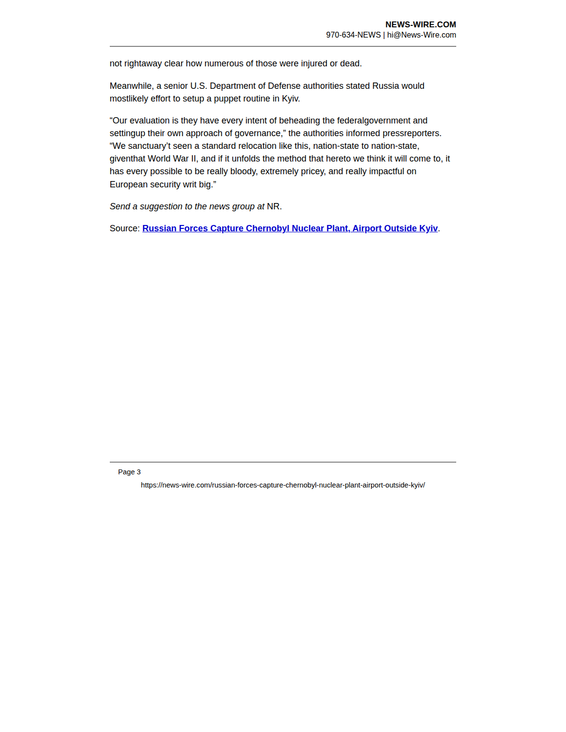NEWS-WIRE.COM
970-634-NEWS | hi@News-Wire.com
not rightaway clear how numerous of those were injured or dead.
Meanwhile, a senior U.S. Department of Defense authorities stated Russia would mostlikely effort to setup a puppet routine in Kyiv.
“Our evaluation is they have every intent of beheading the federalgovernment and settingup their own approach of governance,” the authorities informed pressreporters. “We sanctuary’t seen a standard relocation like this, nation-state to nation-state, giventhat World War II, and if it unfolds the method that hereto we think it will come to, it has every possible to be really bloody, extremely pricey, and really impactful on European security writ big.”
Send a suggestion to the news group at NR.
Source: Russian Forces Capture Chernobyl Nuclear Plant, Airport Outside Kyiv.
Page 3
https://news-wire.com/russian-forces-capture-chernobyl-nuclear-plant-airport-outside-kyiv/